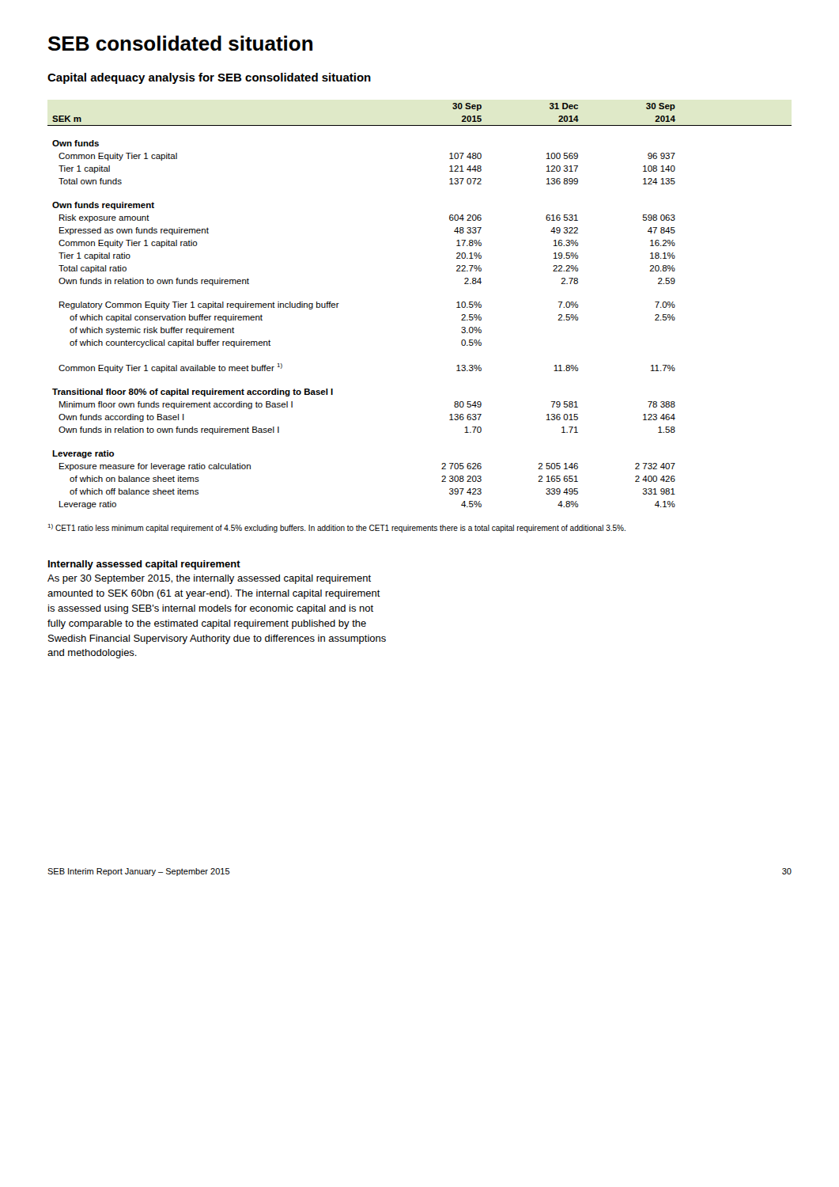SEB consolidated situation
Capital adequacy analysis for SEB consolidated situation
| | 30 Sep | 31 Dec | 30 Sep | |
| --- | --- | --- | --- | --- |
| SEK m | 2015 | 2014 | 2014 | |
| Own funds | | | | |
| Common Equity Tier 1 capital | 107 480 | 100 569 | 96 937 | |
| Tier 1 capital | 121 448 | 120 317 | 108 140 | |
| Total own funds | 137 072 | 136 899 | 124 135 | |
| Own funds requirement | | | | |
| Risk exposure amount | 604 206 | 616 531 | 598 063 | |
| Expressed as own funds requirement | 48 337 | 49 322 | 47 845 | |
| Common Equity Tier 1 capital ratio | 17.8% | 16.3% | 16.2% | |
| Tier 1 capital ratio | 20.1% | 19.5% | 18.1% | |
| Total capital ratio | 22.7% | 22.2% | 20.8% | |
| Own funds in relation to own funds requirement | 2.84 | 2.78 | 2.59 | |
| Regulatory Common Equity Tier 1 capital requirement including buffer | 10.5% | 7.0% | 7.0% | |
| of which capital conservation buffer requirement | 2.5% | 2.5% | 2.5% | |
| of which systemic risk buffer requirement | 3.0% | | | |
| of which countercyclical capital buffer requirement | 0.5% | | | |
| Common Equity Tier 1 capital available to meet buffer 1) | 13.3% | 11.8% | 11.7% | |
| Transitional floor 80% of capital requirement according to Basel I | | | | |
| Minimum floor own funds requirement according to Basel I | 80 549 | 79 581 | 78 388 | |
| Own funds according to Basel I | 136 637 | 136 015 | 123 464 | |
| Own funds in relation to own funds requirement Basel I | 1.70 | 1.71 | 1.58 | |
| Leverage ratio | | | | |
| Exposure measure for leverage ratio calculation | 2 705 626 | 2 505 146 | 2 732 407 | |
| of which on balance sheet items | 2 308 203 | 2 165 651 | 2 400 426 | |
| of which off balance sheet items | 397 423 | 339 495 | 331 981 | |
| Leverage ratio | 4.5% | 4.8% | 4.1% | |
1) CET1 ratio less minimum capital requirement of 4.5% excluding buffers. In addition to the CET1 requirements there is a total capital requirement of additional 3.5%.
Internally assessed capital requirement
As per 30 September 2015, the internally assessed capital requirement amounted to SEK 60bn (61 at year-end). The internal capital requirement is assessed using SEB's internal models for economic capital and is not fully comparable to the estimated capital requirement published by the Swedish Financial Supervisory Authority due to differences in assumptions and methodologies.
SEB Interim Report January – September 2015 30